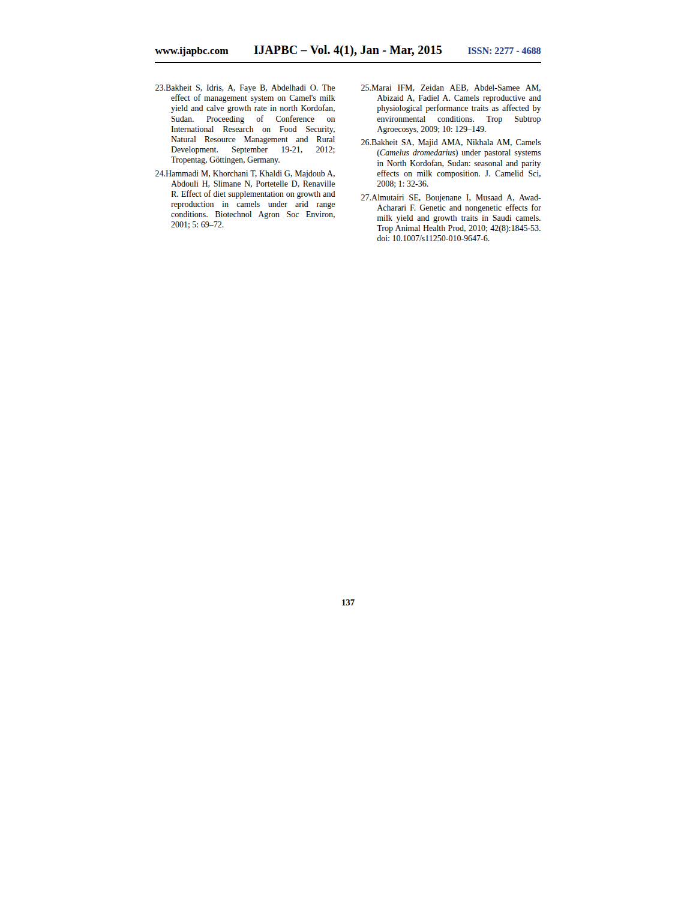www.ijapbc.com IJAPBC – Vol. 4(1), Jan - Mar, 2015 ISSN: 2277 - 4688
23. Bakheit S, Idris, A, Faye B, Abdelhadi O. The effect of management system on Camel's milk yield and calve growth rate in north Kordofan, Sudan. Proceeding of Conference on International Research on Food Security, Natural Resource Management and Rural Development. September 19-21, 2012; Tropentag, Göttingen, Germany.
24. Hammadi M, Khorchani T, Khaldi G, Majdoub A, Abdouli H, Slimane N, Portetelle D, Renaville R. Effect of diet supplementation on growth and reproduction in camels under arid range conditions. Biotechnol Agron Soc Environ, 2001; 5: 69–72.
25. Marai IFM, Zeidan AEB, Abdel-Samee AM, Abizaid A, Fadiel A. Camels reproductive and physiological performance traits as affected by environmental conditions. Trop Subtrop Agroecosys, 2009; 10: 129–149.
26. Bakheit SA, Majid AMA, Nikhala AM, Camels (Camelus dromedarius) under pastoral systems in North Kordofan, Sudan: seasonal and parity effects on milk composition. J. Camelid Sci, 2008; 1: 32-36.
27. Almutairi SE, Boujenane I, Musaad A, Awad-Acharari F. Genetic and nongenetic effects for milk yield and growth traits in Saudi camels. Trop Animal Health Prod, 2010; 42(8):1845-53. doi: 10.1007/s11250-010-9647-6.
137